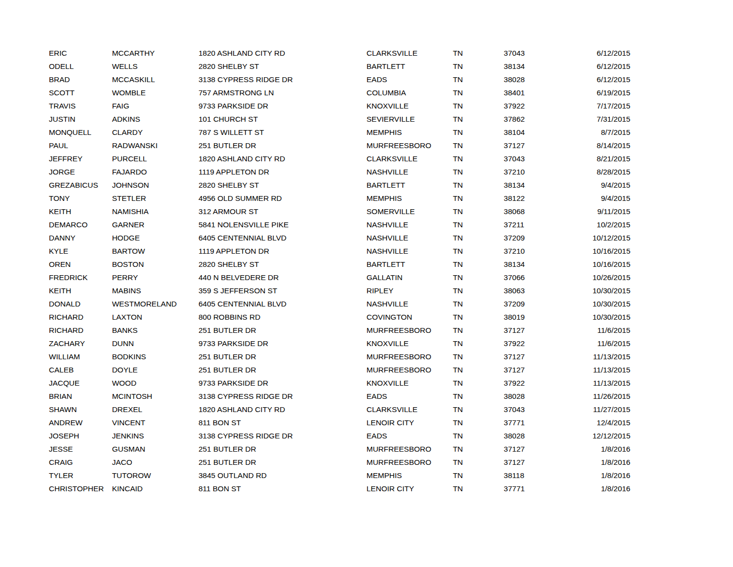| ERIC | MCCARTHY | 1820 ASHLAND CITY RD | CLARKSVILLE | TN | 37043 | 6/12/2015 |
| ODELL | WELLS | 2820 SHELBY ST | BARTLETT | TN | 38134 | 6/12/2015 |
| BRAD | MCCASKILL | 3138 CYPRESS RIDGE DR | EADS | TN | 38028 | 6/12/2015 |
| SCOTT | WOMBLE | 757 ARMSTRONG LN | COLUMBIA | TN | 38401 | 6/19/2015 |
| TRAVIS | FAIG | 9733 PARKSIDE DR | KNOXVILLE | TN | 37922 | 7/17/2015 |
| JUSTIN | ADKINS | 101 CHURCH ST | SEVIERVILLE | TN | 37862 | 7/31/2015 |
| MONQUELL | CLARDY | 787 S WILLETT ST | MEMPHIS | TN | 38104 | 8/7/2015 |
| PAUL | RADWANSKI | 251 BUTLER DR | MURFREESBORO | TN | 37127 | 8/14/2015 |
| JEFFREY | PURCELL | 1820 ASHLAND CITY RD | CLARKSVILLE | TN | 37043 | 8/21/2015 |
| JORGE | FAJARDO | 1119 APPLETON DR | NASHVILLE | TN | 37210 | 8/28/2015 |
| GREZABICUS | JOHNSON | 2820 SHELBY ST | BARTLETT | TN | 38134 | 9/4/2015 |
| TONY | STETLER | 4956 OLD SUMMER RD | MEMPHIS | TN | 38122 | 9/4/2015 |
| KEITH | NAMISHIA | 312 ARMOUR ST | SOMERVILLE | TN | 38068 | 9/11/2015 |
| DEMARCO | GARNER | 5841 NOLENSVILLE PIKE | NASHVILLE | TN | 37211 | 10/2/2015 |
| DANNY | HODGE | 6405 CENTENNIAL BLVD | NASHVILLE | TN | 37209 | 10/12/2015 |
| KYLE | BARTOW | 1119 APPLETON DR | NASHVILLE | TN | 37210 | 10/16/2015 |
| OREN | BOSTON | 2820 SHELBY ST | BARTLETT | TN | 38134 | 10/16/2015 |
| FREDRICK | PERRY | 440 N BELVEDERE DR | GALLATIN | TN | 37066 | 10/26/2015 |
| KEITH | MABINS | 359 S JEFFERSON ST | RIPLEY | TN | 38063 | 10/30/2015 |
| DONALD | WESTMORELAND | 6405 CENTENNIAL BLVD | NASHVILLE | TN | 37209 | 10/30/2015 |
| RICHARD | LAXTON | 800 ROBBINS RD | COVINGTON | TN | 38019 | 10/30/2015 |
| RICHARD | BANKS | 251 BUTLER DR | MURFREESBORO | TN | 37127 | 11/6/2015 |
| ZACHARY | DUNN | 9733 PARKSIDE DR | KNOXVILLE | TN | 37922 | 11/6/2015 |
| WILLIAM | BODKINS | 251 BUTLER DR | MURFREESBORO | TN | 37127 | 11/13/2015 |
| CALEB | DOYLE | 251 BUTLER DR | MURFREESBORO | TN | 37127 | 11/13/2015 |
| JACQUE | WOOD | 9733 PARKSIDE DR | KNOXVILLE | TN | 37922 | 11/13/2015 |
| BRIAN | MCINTOSH | 3138 CYPRESS RIDGE DR | EADS | TN | 38028 | 11/26/2015 |
| SHAWN | DREXEL | 1820 ASHLAND CITY RD | CLARKSVILLE | TN | 37043 | 11/27/2015 |
| ANDREW | VINCENT | 811 BON ST | LENOIR CITY | TN | 37771 | 12/4/2015 |
| JOSEPH | JENKINS | 3138 CYPRESS RIDGE DR | EADS | TN | 38028 | 12/12/2015 |
| JESSE | GUSMAN | 251 BUTLER DR | MURFREESBORO | TN | 37127 | 1/8/2016 |
| CRAIG | JACO | 251 BUTLER DR | MURFREESBORO | TN | 37127 | 1/8/2016 |
| TYLER | TUTOROW | 3845 OUTLAND RD | MEMPHIS | TN | 38118 | 1/8/2016 |
| CHRISTOPHER | KINCAID | 811 BON ST | LENOIR CITY | TN | 37771 | 1/8/2016 |